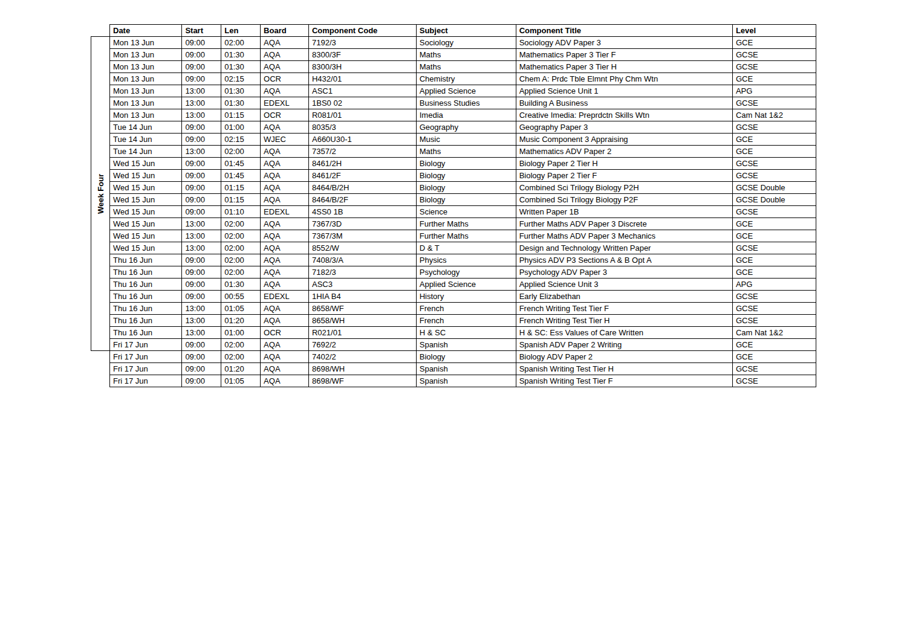Examination Timetable – Week Four
| | Date | Start | Len | Board | Component Code | Subject | Component Title | Level |
| --- | --- | --- | --- | --- | --- | --- | --- | --- |
| Week Four | Mon 13 Jun | 09:00 | 02:00 | AQA | 7192/3 | Sociology | Sociology ADV Paper 3 | GCE |
| Mon 13 Jun | 09:00 | 01:30 | AQA | 8300/3F | Maths | Mathematics Paper 3 Tier F | GCSE |
| Mon 13 Jun | 09:00 | 01:30 | AQA | 8300/3H | Maths | Mathematics Paper 3 Tier H | GCSE |
| Mon 13 Jun | 09:00 | 02:15 | OCR | H432/01 | Chemistry | Chem A: Prdc Tble Elmnt Phy Chm Wtn | GCE |
| Mon 13 Jun | 13:00 | 01:30 | AQA | ASC1 | Applied Science | Applied Science Unit 1 | APG |
| Mon 13 Jun | 13:00 | 01:30 | EDEXL | 1BS0 02 | Business Studies | Building A Business | GCSE |
| Mon 13 Jun | 13:00 | 01:15 | OCR | R081/01 | Imedia | Creative Imedia: Preprdctn Skills Wtn | Cam Nat 1&2 |
| Tue 14 Jun | 09:00 | 01:00 | AQA | 8035/3 | Geography | Geography Paper 3 | GCSE |
| Tue 14 Jun | 09:00 | 02:15 | WJEC | A660U30-1 | Music | Music Component 3 Appraising | GCE |
| Tue 14 Jun | 13:00 | 02:00 | AQA | 7357/2 | Maths | Mathematics ADV Paper 2 | GCE |
| Wed 15 Jun | 09:00 | 01:45 | AQA | 8461/2H | Biology | Biology Paper 2 Tier H | GCSE |
| Wed 15 Jun | 09:00 | 01:45 | AQA | 8461/2F | Biology | Biology Paper 2 Tier F | GCSE |
| Wed 15 Jun | 09:00 | 01:15 | AQA | 8464/B/2H | Biology | Combined Sci Trilogy Biology P2H | GCSE Double |
| Wed 15 Jun | 09:00 | 01:15 | AQA | 8464/B/2F | Biology | Combined Sci Trilogy Biology P2F | GCSE Double |
| Wed 15 Jun | 09:00 | 01:10 | EDEXL | 4SS0 1B | Science | Written Paper 1B | GCSE |
| Wed 15 Jun | 13:00 | 02:00 | AQA | 7367/3D | Further Maths | Further Maths ADV Paper 3 Discrete | GCE |
| Wed 15 Jun | 13:00 | 02:00 | AQA | 7367/3M | Further Maths | Further Maths ADV Paper 3 Mechanics | GCE |
| Wed 15 Jun | 13:00 | 02:00 | AQA | 8552/W | D & T | Design and Technology Written Paper | GCSE |
| Thu 16 Jun | 09:00 | 02:00 | AQA | 7408/3/A | Physics | Physics ADV P3 Sections A & B Opt A | GCE |
| Thu 16 Jun | 09:00 | 02:00 | AQA | 7182/3 | Psychology | Psychology ADV Paper 3 | GCE |
| Thu 16 Jun | 09:00 | 01:30 | AQA | ASC3 | Applied Science | Applied Science Unit 3 | APG |
| Thu 16 Jun | 09:00 | 00:55 | EDEXL | 1HIA B4 | History | Early Elizabethan | GCSE |
| Thu 16 Jun | 13:00 | 01:05 | AQA | 8658/WF | French | French Writing Test Tier F | GCSE |
| Thu 16 Jun | 13:00 | 01:20 | AQA | 8658/WH | French | French Writing Test Tier H | GCSE |
| Thu 16 Jun | 13:00 | 01:00 | OCR | R021/01 | H & SC | H & SC: Ess Values of Care Written | Cam Nat 1&2 |
| Fri 17 Jun | 09:00 | 02:00 | AQA | 7692/2 | Spanish | Spanish ADV Paper 2 Writing | GCE |
| | Fri 17 Jun | 09:00 | 02:00 | AQA | 7402/2 | Biology | Biology ADV Paper 2 | GCE |
| | Fri 17 Jun | 09:00 | 01:20 | AQA | 8698/WH | Spanish | Spanish Writing Test Tier H | GCSE |
| | Fri 17 Jun | 09:00 | 01:05 | AQA | 8698/WF | Spanish | Spanish Writing Test Tier F | GCSE |